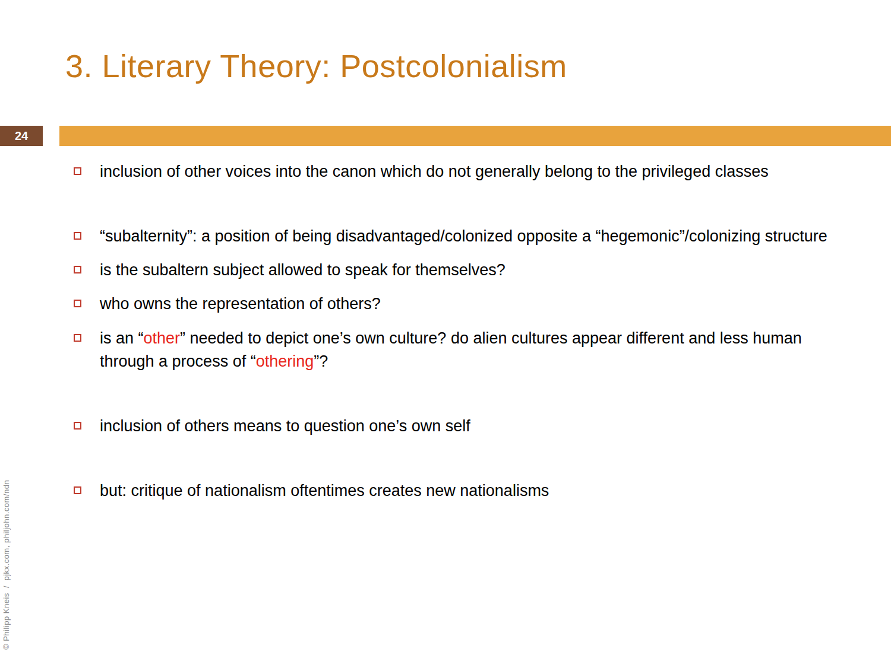3. Literary Theory: Postcolonialism
24
inclusion of other voices into the canon which do not generally belong to the privileged classes
“subalternity”: a position of being disadvantaged/colonized opposite a “hegemonic”/colonizing structure
is the subaltern subject allowed to speak for themselves?
who owns the representation of others?
is an “other” needed to depict one’s own culture? do alien cultures appear different and less human through a process of “othering”?
inclusion of others means to question one’s own self
but: critique of nationalism oftentimes creates new nationalisms
© Philipp Kneis / pjkx.com, philjohn.com/ndn